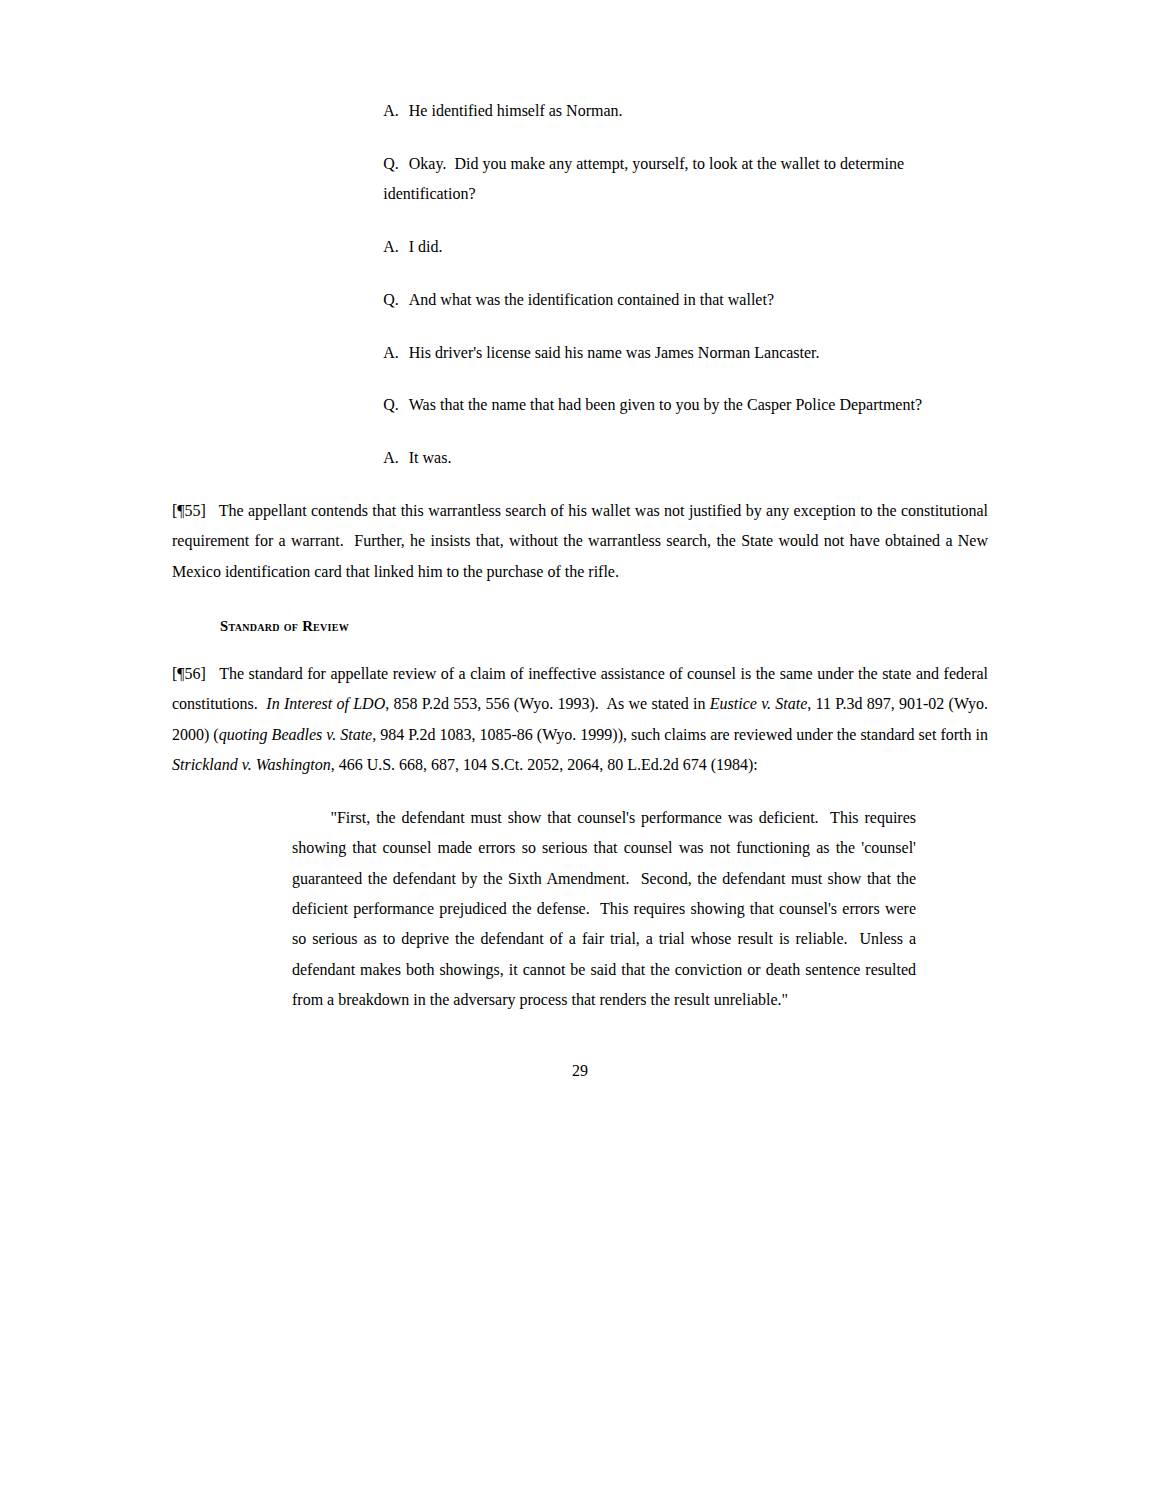A. He identified himself as Norman.
Q. Okay. Did you make any attempt, yourself, to look at the wallet to determine identification?
A. I did.
Q. And what was the identification contained in that wallet?
A. His driver's license said his name was James Norman Lancaster.
Q. Was that the name that had been given to you by the Casper Police Department?
A. It was.
[¶55] The appellant contends that this warrantless search of his wallet was not justified by any exception to the constitutional requirement for a warrant. Further, he insists that, without the warrantless search, the State would not have obtained a New Mexico identification card that linked him to the purchase of the rifle.
Standard of Review
[¶56] The standard for appellate review of a claim of ineffective assistance of counsel is the same under the state and federal constitutions. In Interest of LDO, 858 P.2d 553, 556 (Wyo. 1993). As we stated in Eustice v. State, 11 P.3d 897, 901-02 (Wyo. 2000) (quoting Beadles v. State, 984 P.2d 1083, 1085-86 (Wyo. 1999)), such claims are reviewed under the standard set forth in Strickland v. Washington, 466 U.S. 668, 687, 104 S.Ct. 2052, 2064, 80 L.Ed.2d 674 (1984):
"First, the defendant must show that counsel's performance was deficient. This requires showing that counsel made errors so serious that counsel was not functioning as the 'counsel' guaranteed the defendant by the Sixth Amendment. Second, the defendant must show that the deficient performance prejudiced the defense. This requires showing that counsel's errors were so serious as to deprive the defendant of a fair trial, a trial whose result is reliable. Unless a defendant makes both showings, it cannot be said that the conviction or death sentence resulted from a breakdown in the adversary process that renders the result unreliable."
29